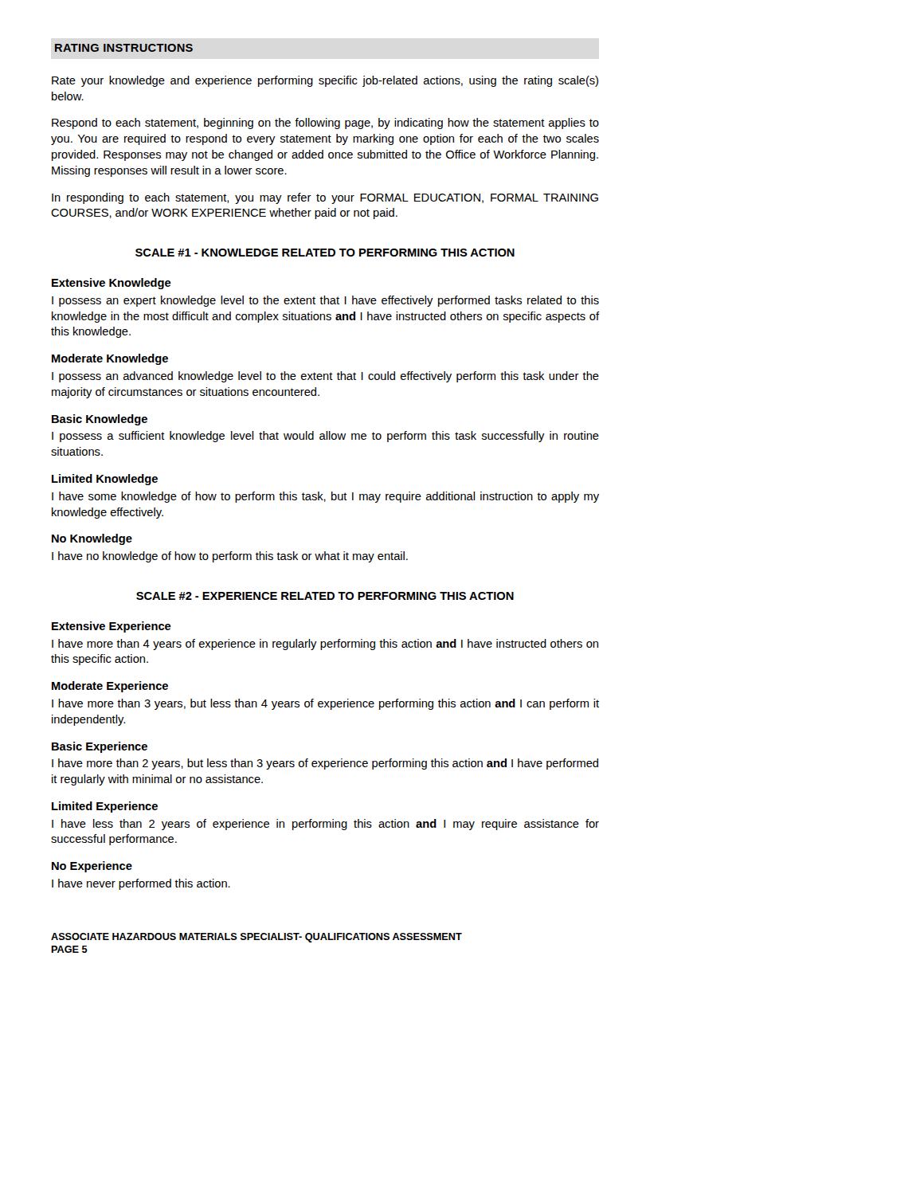RATING INSTRUCTIONS
Rate your knowledge and experience performing specific job-related actions, using the rating scale(s) below.
Respond to each statement, beginning on the following page, by indicating how the statement applies to you. You are required to respond to every statement by marking one option for each of the two scales provided. Responses may not be changed or added once submitted to the Office of Workforce Planning. Missing responses will result in a lower score.
In responding to each statement, you may refer to your FORMAL EDUCATION, FORMAL TRAINING COURSES, and/or WORK EXPERIENCE whether paid or not paid.
SCALE #1 - KNOWLEDGE RELATED TO PERFORMING THIS ACTION
Extensive Knowledge
I possess an expert knowledge level to the extent that I have effectively performed tasks related to this knowledge in the most difficult and complex situations and I have instructed others on specific aspects of this knowledge.
Moderate Knowledge
I possess an advanced knowledge level to the extent that I could effectively perform this task under the majority of circumstances or situations encountered.
Basic Knowledge
I possess a sufficient knowledge level that would allow me to perform this task successfully in routine situations.
Limited Knowledge
I have some knowledge of how to perform this task, but I may require additional instruction to apply my knowledge effectively.
No Knowledge
I have no knowledge of how to perform this task or what it may entail.
SCALE #2 - EXPERIENCE RELATED TO PERFORMING THIS ACTION
Extensive Experience
I have more than 4 years of experience in regularly performing this action and I have instructed others on this specific action.
Moderate Experience
I have more than 3 years, but less than 4 years of experience performing this action and I can perform it independently.
Basic Experience
I have more than 2 years, but less than 3 years of experience performing this action and I have performed it regularly with minimal or no assistance.
Limited Experience
I have less than 2 years of experience in performing this action and I may require assistance for successful performance.
No Experience
I have never performed this action.
ASSOCIATE HAZARDOUS MATERIALS SPECIALIST- QUALIFICATIONS ASSESSMENT
PAGE 5